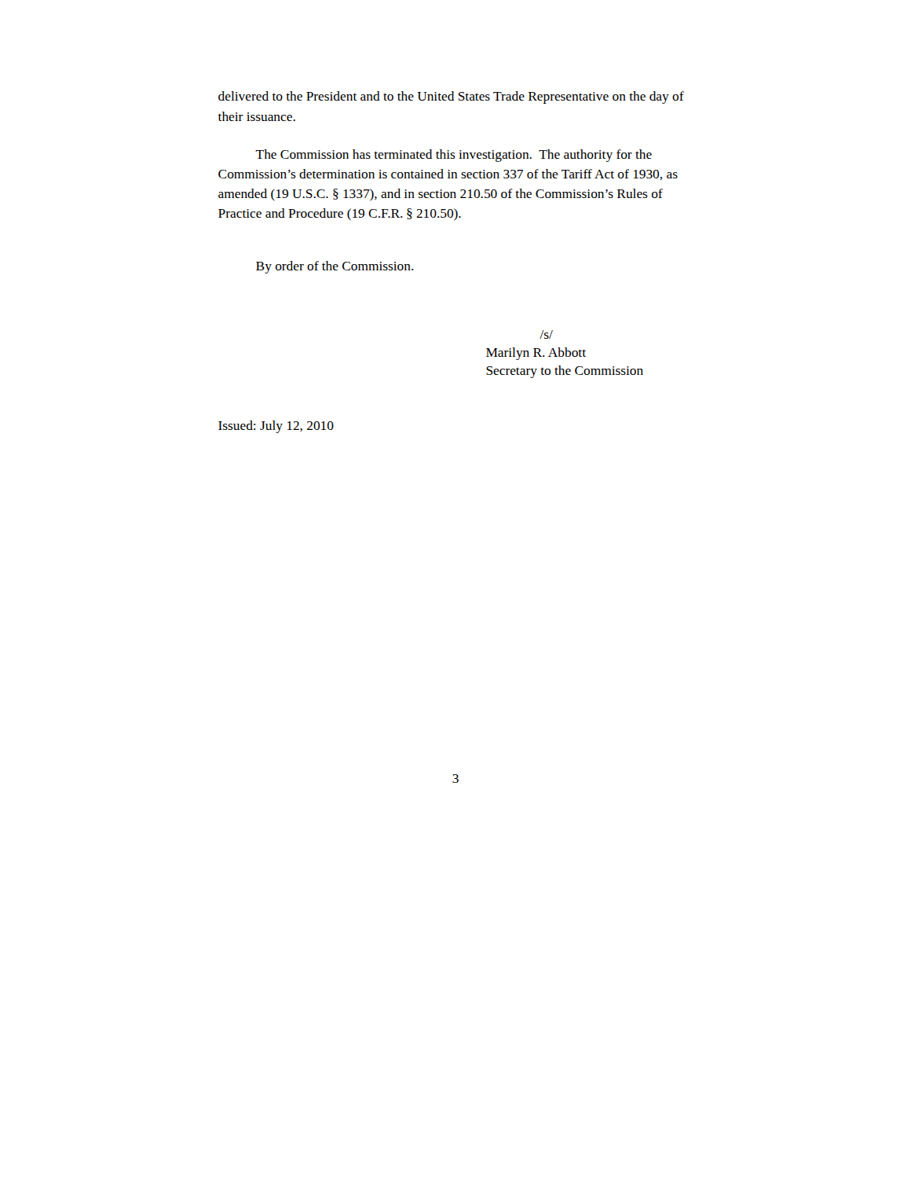delivered to the President and to the United States Trade Representative on the day of their issuance.
The Commission has terminated this investigation. The authority for the Commission’s determination is contained in section 337 of the Tariff Act of 1930, as amended (19 U.S.C. § 1337), and in section 210.50 of the Commission’s Rules of Practice and Procedure (19 C.F.R. § 210.50).
By order of the Commission.
/s/
Marilyn R. Abbott
Secretary to the Commission
Issued: July 12, 2010
3